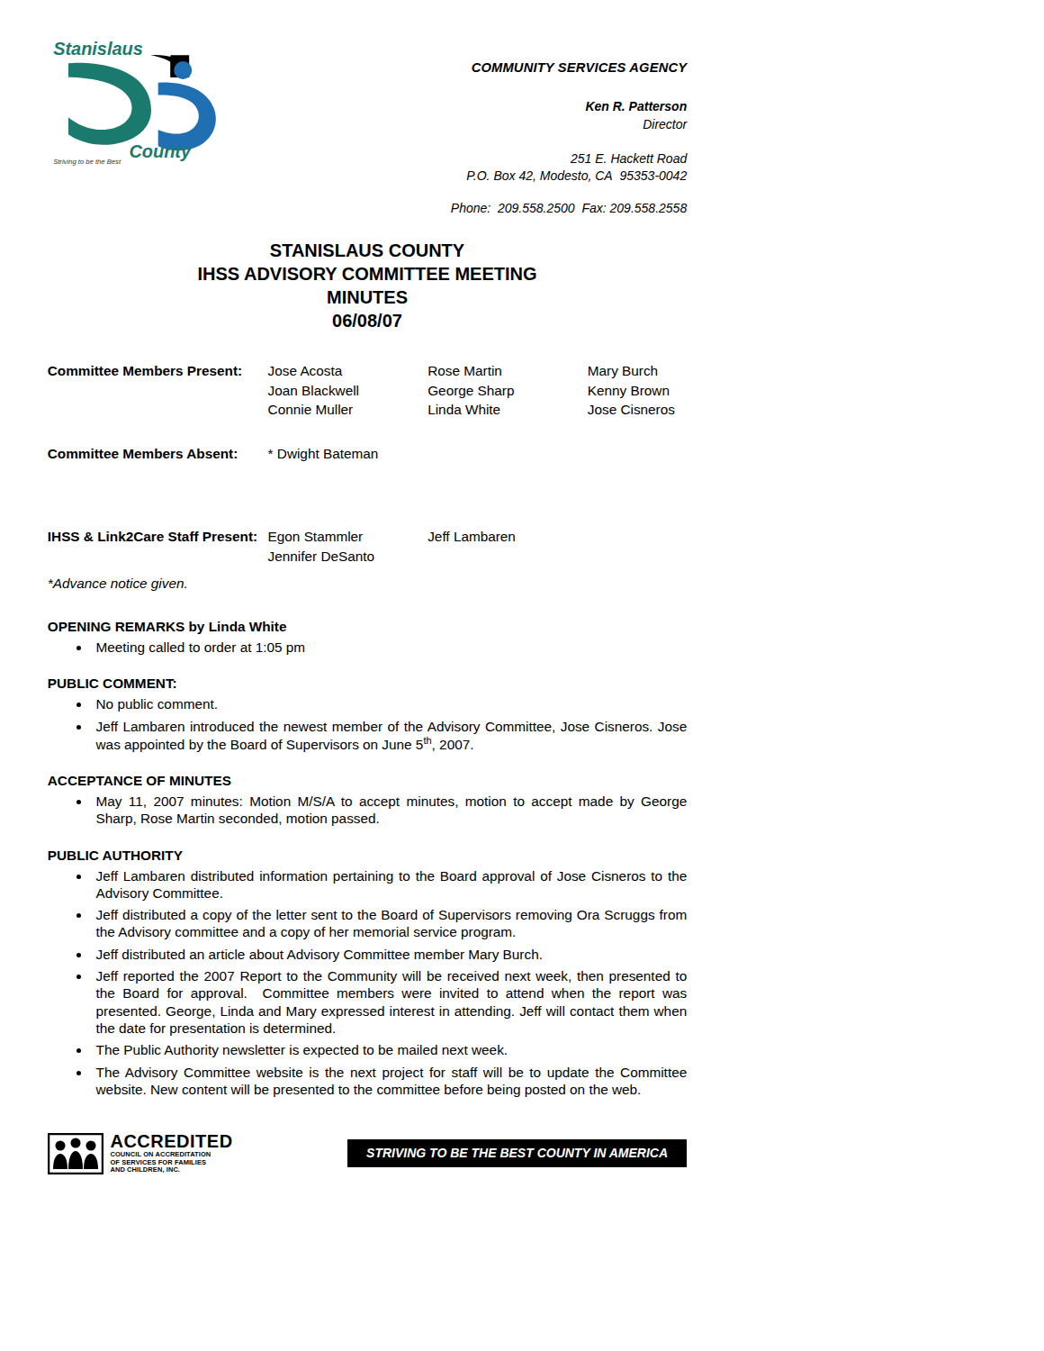Stanislaus County Striving to be the Best
COMMUNITY SERVICES AGENCY
Ken R. Patterson
Director
251 E. Hackett Road
P.O. Box 42, Modesto, CA 95353-0042
Phone: 209.558.2500 Fax: 209.558.2558
STANISLAUS COUNTY
IHSS ADVISORY COMMITTEE MEETING
MINUTES
06/08/07
| Committee Members Present: | Jose Acosta | Rose Martin | Mary Burch |
| | Joan Blackwell | George Sharp | Kenny Brown |
| | Connie Muller | Linda White | Jose Cisneros |
| Committee Members Absent: | * Dwight Bateman |
| IHSS & Link2Care Staff Present: | Egon Stammler | Jeff Lambaren |
| | Jennifer DeSanto | |
*Advance notice given.
OPENING REMARKS by Linda White
Meeting called to order at 1:05 pm
PUBLIC COMMENT:
No public comment.
Jeff Lambaren introduced the newest member of the Advisory Committee, Jose Cisneros. Jose was appointed by the Board of Supervisors on June 5th, 2007.
ACCEPTANCE OF MINUTES
May 11, 2007 minutes: Motion M/S/A to accept minutes, motion to accept made by George Sharp, Rose Martin seconded, motion passed.
PUBLIC AUTHORITY
Jeff Lambaren distributed information pertaining to the Board approval of Jose Cisneros to the Advisory Committee.
Jeff distributed a copy of the letter sent to the Board of Supervisors removing Ora Scruggs from the Advisory committee and a copy of her memorial service program.
Jeff distributed an article about Advisory Committee member Mary Burch.
Jeff reported the 2007 Report to the Community will be received next week, then presented to the Board for approval. Committee members were invited to attend when the report was presented. George, Linda and Mary expressed interest in attending. Jeff will contact them when the date for presentation is determined.
The Public Authority newsletter is expected to be mailed next week.
The Advisory Committee website is the next project for staff will be to update the Committee website. New content will be presented to the committee before being posted on the web.
ACCREDITED COUNCIL ON ACCREDITATION OF SERVICES FOR FAMILIES AND CHILDREN, INC.
STRIVING TO BE THE BEST COUNTY IN AMERICA